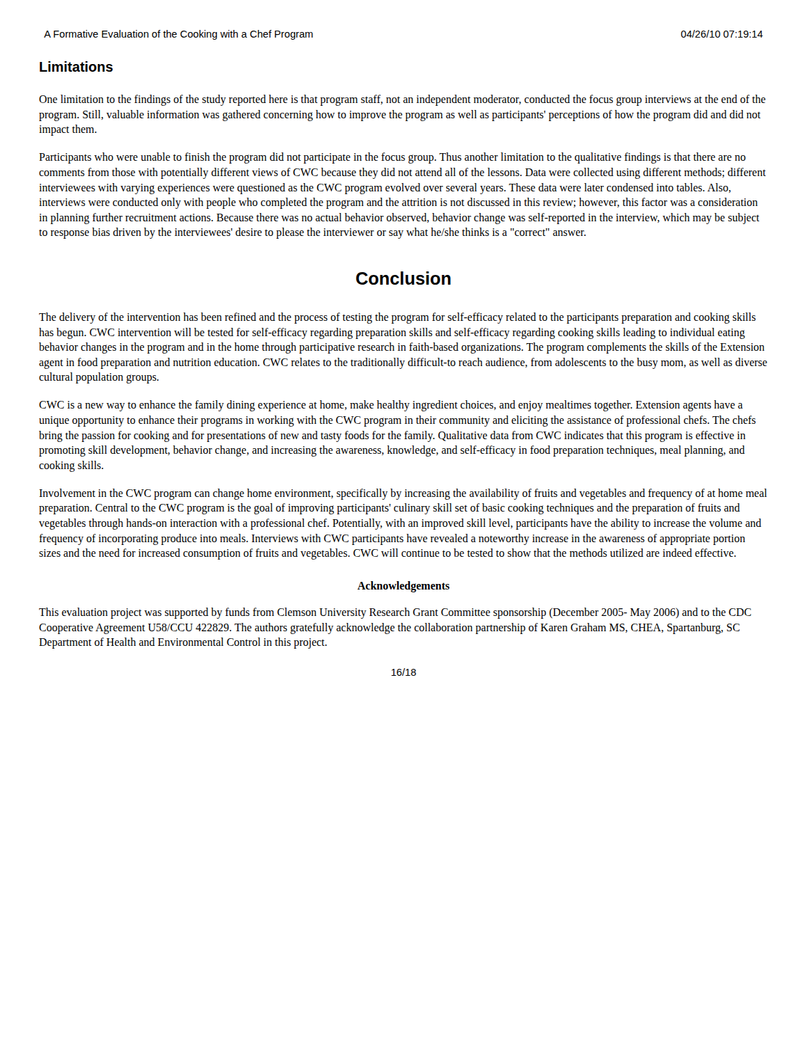A Formative Evaluation of the Cooking with a Chef Program 04/26/10 07:19:14
Limitations
One limitation to the findings of the study reported here is that program staff, not an independent moderator, conducted the focus group interviews at the end of the program. Still, valuable information was gathered concerning how to improve the program as well as participants' perceptions of how the program did and did not impact them.
Participants who were unable to finish the program did not participate in the focus group. Thus another limitation to the qualitative findings is that there are no comments from those with potentially different views of CWC because they did not attend all of the lessons. Data were collected using different methods; different interviewees with varying experiences were questioned as the CWC program evolved over several years. These data were later condensed into tables. Also, interviews were conducted only with people who completed the program and the attrition is not discussed in this review; however, this factor was a consideration in planning further recruitment actions. Because there was no actual behavior observed, behavior change was self-reported in the interview, which may be subject to response bias driven by the interviewees' desire to please the interviewer or say what he/she thinks is a "correct" answer.
Conclusion
The delivery of the intervention has been refined and the process of testing the program for self-efficacy related to the participants preparation and cooking skills has begun. CWC intervention will be tested for self-efficacy regarding preparation skills and self-efficacy regarding cooking skills leading to individual eating behavior changes in the program and in the home through participative research in faith-based organizations. The program complements the skills of the Extension agent in food preparation and nutrition education. CWC relates to the traditionally difficult-to reach audience, from adolescents to the busy mom, as well as diverse cultural population groups.
CWC is a new way to enhance the family dining experience at home, make healthy ingredient choices, and enjoy mealtimes together. Extension agents have a unique opportunity to enhance their programs in working with the CWC program in their community and eliciting the assistance of professional chefs. The chefs bring the passion for cooking and for presentations of new and tasty foods for the family. Qualitative data from CWC indicates that this program is effective in promoting skill development, behavior change, and increasing the awareness, knowledge, and self-efficacy in food preparation techniques, meal planning, and cooking skills.
Involvement in the CWC program can change home environment, specifically by increasing the availability of fruits and vegetables and frequency of at home meal preparation. Central to the CWC program is the goal of improving participants' culinary skill set of basic cooking techniques and the preparation of fruits and vegetables through hands-on interaction with a professional chef. Potentially, with an improved skill level, participants have the ability to increase the volume and frequency of incorporating produce into meals. Interviews with CWC participants have revealed a noteworthy increase in the awareness of appropriate portion sizes and the need for increased consumption of fruits and vegetables. CWC will continue to be tested to show that the methods utilized are indeed effective.
Acknowledgements
This evaluation project was supported by funds from Clemson University Research Grant Committee sponsorship (December 2005- May 2006) and to the CDC Cooperative Agreement U58/CCU 422829. The authors gratefully acknowledge the collaboration partnership of Karen Graham MS, CHEA, Spartanburg, SC Department of Health and Environmental Control in this project.
16/18